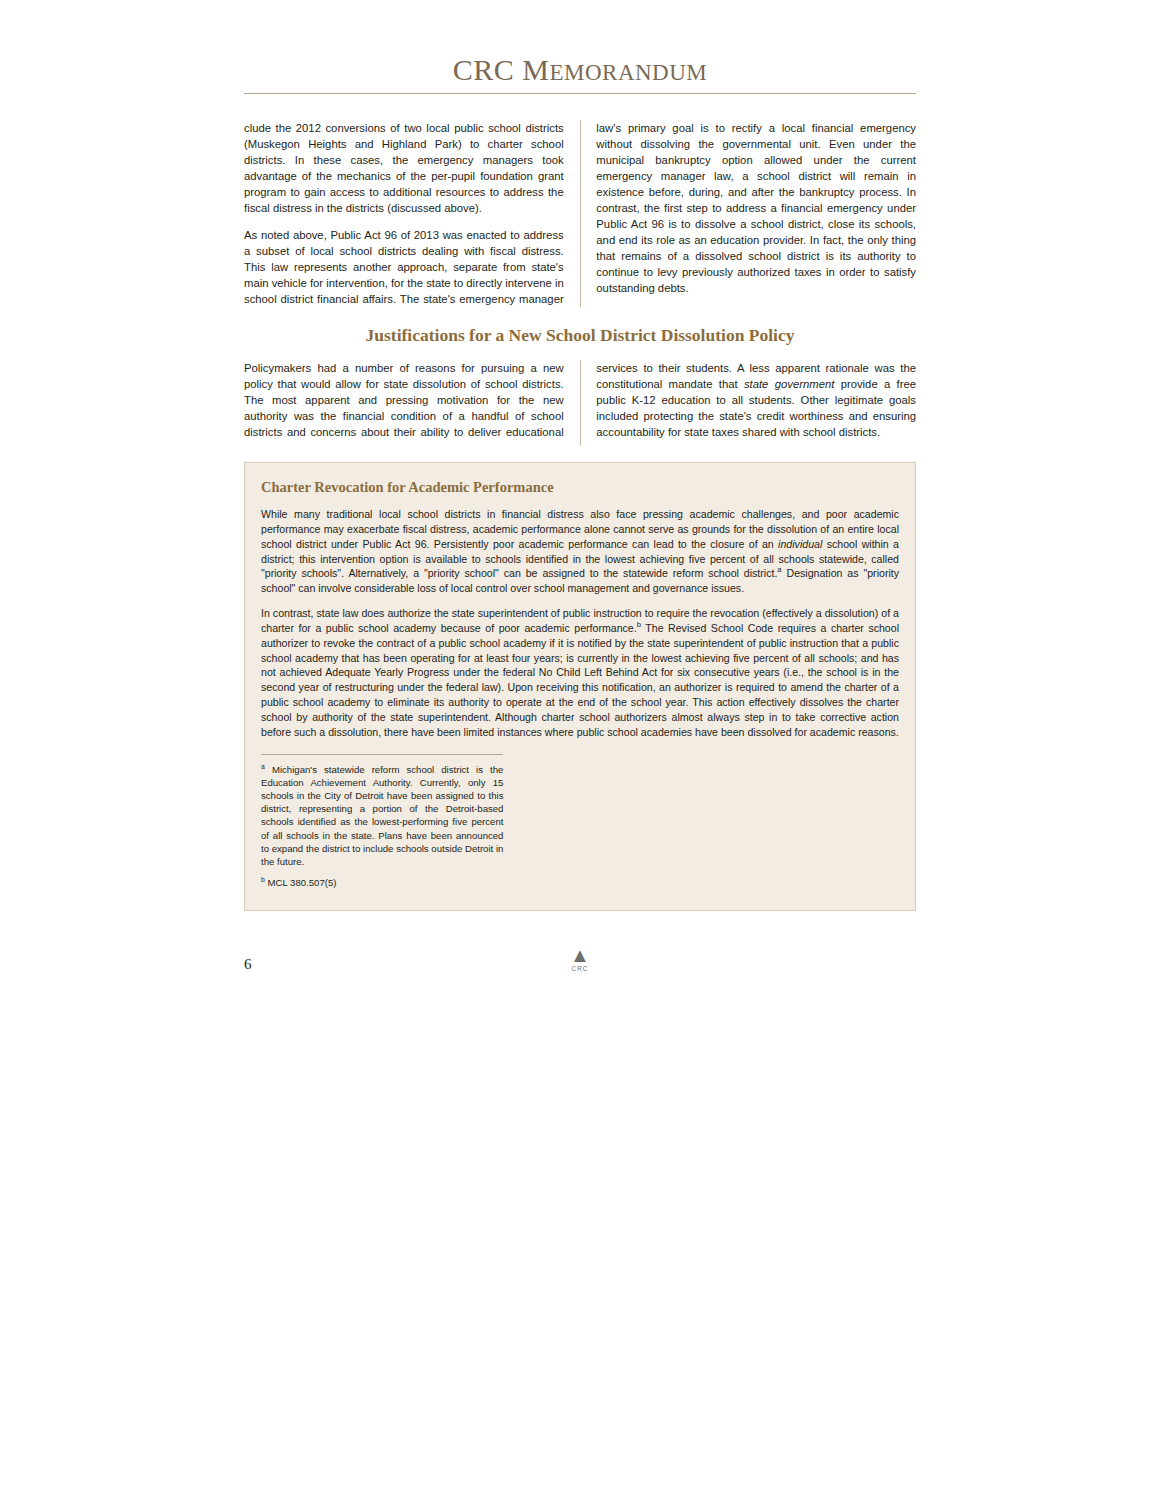CRC MEMORANDUM
clude the 2012 conversions of two local public school districts (Muskegon Heights and Highland Park) to charter school districts. In these cases, the emergency managers took advantage of the mechanics of the per-pupil foundation grant program to gain access to additional resources to address the fiscal distress in the districts (discussed above).
As noted above, Public Act 96 of 2013 was enacted to address a subset of local school districts dealing with fiscal distress. This law represents another approach, separate from state's main vehicle for intervention, for the state to directly intervene in school district financial affairs. The state's emergency manager law's primary goal is to rectify a local financial emergency without dissolving the governmental unit. Even under the municipal bankruptcy option allowed under the current emergency manager law, a school district will remain in existence before, during, and after the bankruptcy process. In contrast, the first step to address a financial emergency under Public Act 96 is to dissolve a school district, close its schools, and end its role as an education provider. In fact, the only thing that remains of a dissolved school district is its authority to continue to levy previously authorized taxes in order to satisfy outstanding debts.
Justifications for a New School District Dissolution Policy
Policymakers had a number of reasons for pursuing a new policy that would allow for state dissolution of school districts. The most apparent and pressing motivation for the new authority was the financial condition of a handful of school districts and concerns about their ability to deliver educational services to their students. A less apparent rationale was the constitutional mandate that state government provide a free public K-12 education to all students. Other legitimate goals included protecting the state's credit worthiness and ensuring accountability for state taxes shared with school districts.
Charter Revocation for Academic Performance
While many traditional local school districts in financial distress also face pressing academic challenges, and poor academic performance may exacerbate fiscal distress, academic performance alone cannot serve as grounds for the dissolution of an entire local school district under Public Act 96. Persistently poor academic performance can lead to the closure of an individual school within a district; this intervention option is available to schools identified in the lowest achieving five percent of all schools statewide, called "priority schools". Alternatively, a "priority school" can be assigned to the statewide reform school district.a Designation as "priority school" can involve considerable loss of local control over school management and governance issues.
In contrast, state law does authorize the state superintendent of public instruction to require the revocation (effectively a dissolution) of a charter for a public school academy because of poor academic performance.b The Revised School Code requires a charter school authorizer to revoke the contract of a public school academy if it is notified by the state superintendent of public instruction that a public school academy that has been operating for at least four years; is currently in the lowest achieving five percent of all schools; and has not achieved Adequate Yearly Progress under the federal No Child Left Behind Act for six consecutive years (i.e., the school is in the second year of restructuring under the federal law). Upon receiving this notification, an authorizer is required to amend the charter of a public school academy to eliminate its authority to operate at the end of the school year. This action effectively dissolves the charter school by authority of the state superintendent. Although charter school authorizers almost always step in to take corrective action before such a dissolution, there have been limited instances where public school academies have been dissolved for academic reasons.
a Michigan's statewide reform school district is the Education Achievement Authority. Currently, only 15 schools in the City of Detroit have been assigned to this district, representing a portion of the Detroit-based schools identified as the lowest-performing five percent of all schools in the state. Plans have been announced to expand the district to include schools outside Detroit in the future.
b MCL 380.507(5)
6
▲ CRC